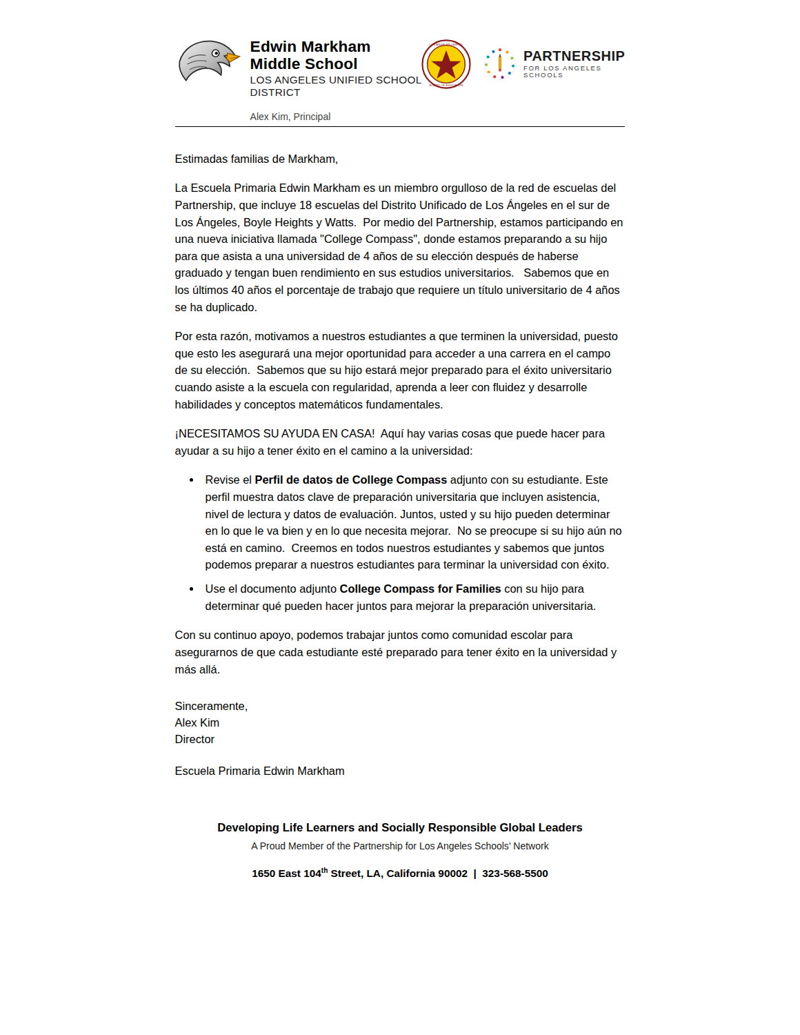Edwin Markham Middle School
LOS ANGELES UNIFIED SCHOOL DISTRICT
Alex Kim, Principal
LOS ANGELES UNIFIED BOARD OF EDUCATION
PARTNERSHIP
FOR LOS ANGELES SCHOOLS
Estimadas familias de Markham,
La Escuela Primaria Edwin Markham es un miembro orgulloso de la red de escuelas del Partnership, que incluye 18 escuelas del Distrito Unificado de Los Ángeles en el sur de Los Ángeles, Boyle Heights y Watts. Por medio del Partnership, estamos participando en una nueva iniciativa llamada "College Compass", donde estamos preparando a su hijo para que asista a una universidad de 4 años de su elección después de haberse graduado y tengan buen rendimiento en sus estudios universitarios. Sabemos que en los últimos 40 años el porcentaje de trabajo que requiere un título universitario de 4 años se ha duplicado.
Por esta razón, motivamos a nuestros estudiantes a que terminen la universidad, puesto que esto les asegurará una mejor oportunidad para acceder a una carrera en el campo de su elección. Sabemos que su hijo estará mejor preparado para el éxito universitario cuando asiste a la escuela con regularidad, aprenda a leer con fluidez y desarrolle habilidades y conceptos matemáticos fundamentales.
¡NECESITAMOS SU AYUDA EN CASA! Aquí hay varias cosas que puede hacer para ayudar a su hijo a tener éxito en el camino a la universidad:
Revise el Perfil de datos de College Compass adjunto con su estudiante. Este perfil muestra datos clave de preparación universitaria que incluyen asistencia, nivel de lectura y datos de evaluación. Juntos, usted y su hijo pueden determinar en lo que le va bien y en lo que necesita mejorar. No se preocupe si su hijo aún no está en camino. Creemos en todos nuestros estudiantes y sabemos que juntos podemos preparar a nuestros estudiantes para terminar la universidad con éxito.
Use el documento adjunto College Compass for Families con su hijo para determinar qué pueden hacer juntos para mejorar la preparación universitaria.
Con su continuo apoyo, podemos trabajar juntos como comunidad escolar para asegurarnos de que cada estudiante esté preparado para tener éxito en la universidad y más allá.
Sinceramente,
Alex Kim
Director
Escuela Primaria Edwin Markham
Developing Life Learners and Socially Responsible Global Leaders
A Proud Member of the Partnership for Los Angeles Schools’ Network
1650 East 104th Street, LA, California 90002 | 323-568-5500